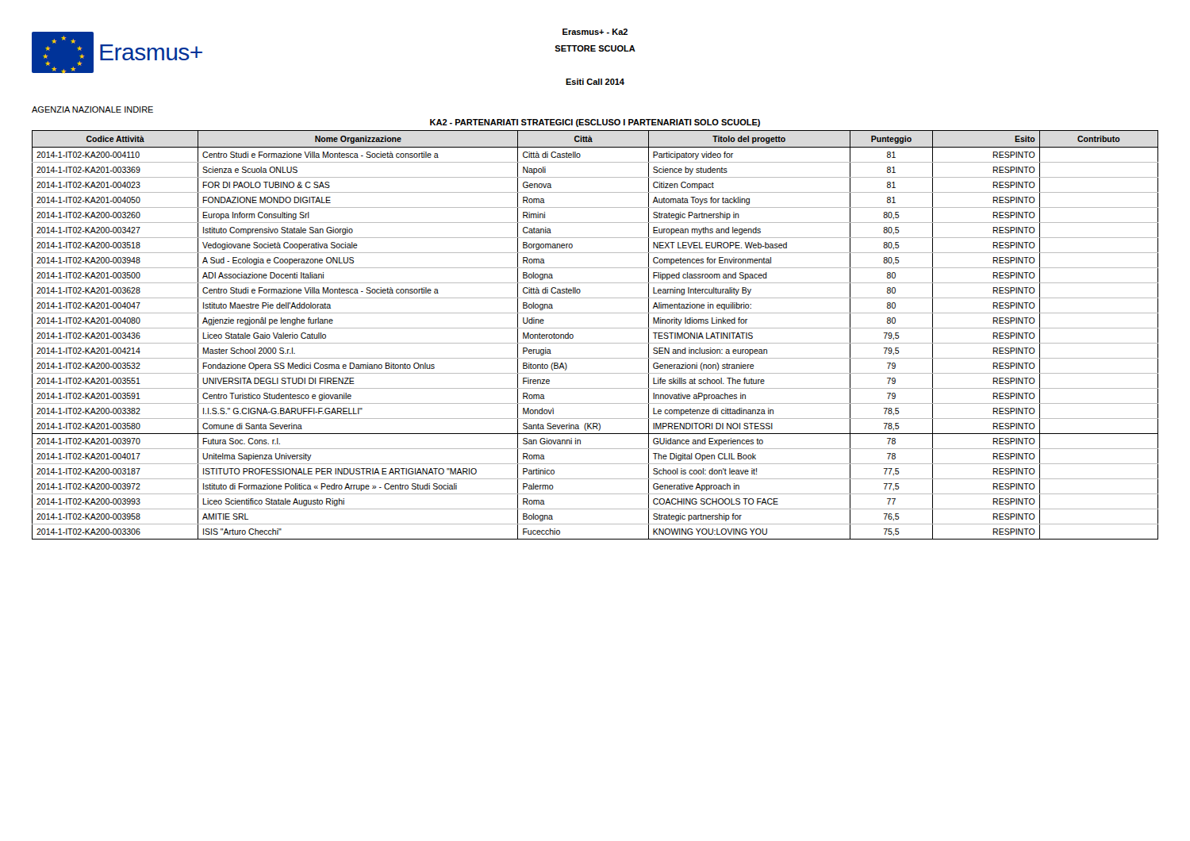★ ★ ★ ★ ★ ★ ★ ★ ★ ★ ★ ★
Erasmus+
Erasmus+ - Ka2
SETTORE SCUOLA
Esiti Call 2014
AGENZIA NAZIONALE INDIRE
KA2 - PARTENARIATI STRATEGICI (ESCLUSO I PARTENARIATI SOLO SCUOLE)
| Codice Attività | Nome Organizzazione | Città | Titolo del progetto | Punteggio | Esito | Contributo |
| --- | --- | --- | --- | --- | --- | --- |
| 2014-1-IT02-KA200-004110 | Centro Studi e Formazione Villa Montesca - Società consortile a | Città di Castello | Participatory video for | 81 | RESPINTO | |
| 2014-1-IT02-KA201-003369 | Scienza e Scuola ONLUS | Napoli | Science by students | 81 | RESPINTO | |
| 2014-1-IT02-KA201-004023 | FOR DI PAOLO TUBINO & C SAS | Genova | Citizen Compact | 81 | RESPINTO | |
| 2014-1-IT02-KA201-004050 | FONDAZIONE MONDO DIGITALE | Roma | Automata Toys for tackling | 81 | RESPINTO | |
| 2014-1-IT02-KA200-003260 | Europa Inform Consulting Srl | Rimini | Strategic Partnership in | 80,5 | RESPINTO | |
| 2014-1-IT02-KA200-003427 | Istituto Comprensivo Statale San Giorgio | Catania | European myths and legends | 80,5 | RESPINTO | |
| 2014-1-IT02-KA200-003518 | Vedogiovane Società Cooperativa Sociale | Borgomanero | NEXT LEVEL EUROPE. Web-based | 80,5 | RESPINTO | |
| 2014-1-IT02-KA200-003948 | A Sud - Ecologia e Cooperazone ONLUS | Roma | Competences for Environmental | 80,5 | RESPINTO | |
| 2014-1-IT02-KA201-003500 | ADI Associazione Docenti Italiani | Bologna | Flipped classroom and Spaced | 80 | RESPINTO | |
| 2014-1-IT02-KA201-003628 | Centro Studi e Formazione Villa Montesca - Società consortile a | Città di Castello | Learning Interculturality By | 80 | RESPINTO | |
| 2014-1-IT02-KA201-004047 | Istituto Maestre Pie dell'Addolorata | Bologna | Alimentazione in equilibrio: | 80 | RESPINTO | |
| 2014-1-IT02-KA201-004080 | Agjenzie regjonâl pe lenghe furlane | Udine | Minority Idioms Linked for | 80 | RESPINTO | |
| 2014-1-IT02-KA201-003436 | Liceo Statale Gaio Valerio Catullo | Monterotondo | TESTIMONIA LATINITATIS | 79,5 | RESPINTO | |
| 2014-1-IT02-KA201-004214 | Master School 2000 S.r.l. | Perugia | SEN and inclusion: a european | 79,5 | RESPINTO | |
| 2014-1-IT02-KA200-003532 | Fondazione Opera SS Medici Cosma e Damiano Bitonto Onlus | Bitonto (BA) | Generazioni (non) straniere | 79 | RESPINTO | |
| 2014-1-IT02-KA201-003551 | UNIVERSITA DEGLI STUDI DI FIRENZE | Firenze | Life skills at school. The future | 79 | RESPINTO | |
| 2014-1-IT02-KA201-003591 | Centro Turistico Studentesco e giovanile | Roma | Innovative aPproaches in | 79 | RESPINTO | |
| 2014-1-IT02-KA200-003382 | I.I.S.S." G.CIGNA-G.BARUFFI-F.GARELLI" | Mondovì | Le competenze di cittadinanza in | 78,5 | RESPINTO | |
| 2014-1-IT02-KA201-003580 | Comune di Santa Severina | Santa Severina (KR) | IMPRENDITORI DI NOI STESSI | 78,5 | RESPINTO | |
| 2014-1-IT02-KA201-003970 | Futura Soc. Cons. r.l. | San Giovanni in | GUidance and Experiences to | 78 | RESPINTO | |
| 2014-1-IT02-KA201-004017 | Unitelma Sapienza University | Roma | The Digital Open CLIL Book | 78 | RESPINTO | |
| 2014-1-IT02-KA200-003187 | ISTITUTO PROFESSIONALE PER INDUSTRIA E ARTIGIANATO "MARIO | Partinico | School is cool: don't leave it! | 77,5 | RESPINTO | |
| 2014-1-IT02-KA200-003972 | Istituto di Formazione Politica « Pedro Arrupe » - Centro Studi Sociali | Palermo | Generative Approach in | 77,5 | RESPINTO | |
| 2014-1-IT02-KA200-003993 | Liceo Scientifico Statale Augusto Righi | Roma | COACHING SCHOOLS TO FACE | 77 | RESPINTO | |
| 2014-1-IT02-KA200-003958 | AMITIE SRL | Bologna | Strategic partnership for | 76,5 | RESPINTO | |
| 2014-1-IT02-KA200-003306 | ISIS "Arturo Checchi" | Fucecchio | KNOWING YOU:LOVING YOU | 75,5 | RESPINTO | |